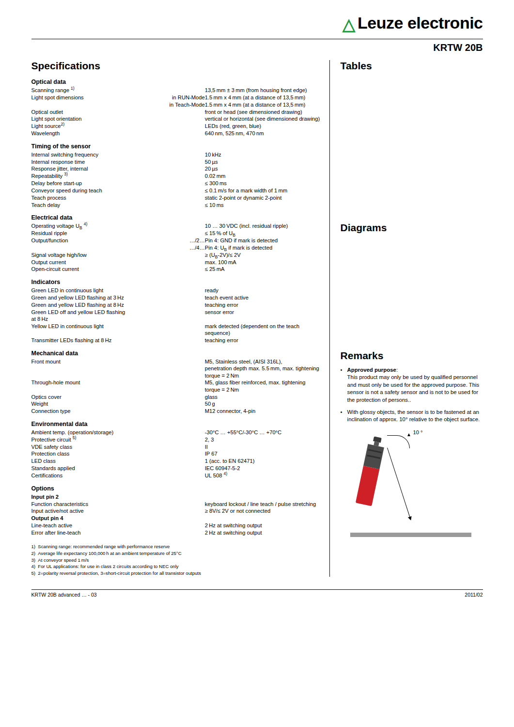△Leuze electronic
KRTW 20B
Specifications
Optical data
| Scanning range 1) | | 13,5 mm ± 3 mm (from housing front edge) |
| Light spot dimensions | in RUN-Mode | 1.5 mm x 4 mm (at a distance of 13,5 mm) |
| | in Teach-Mode | 1.5 mm x 4 mm (at a distance of 13,5 mm) |
| Optical outlet | | front or head (see dimensioned drawing) |
| Light spot orientation | | vertical or horizontal (see dimensioned drawing) |
| Light source 2) | | LEDs (red, green, blue) |
| Wavelength | | 640 nm, 525 nm, 470 nm |
Timing of the sensor
| Internal switching frequency | | 10 kHz |
| Internal response time | | 50 µs |
| Response jitter, internal | | 20 µs |
| Repeatability 3) | | 0.02 mm |
| Delay before start-up | | ≤ 300 ms |
| Conveyor speed during teach | | ≤ 0.1 m/s for a mark width of 1 mm |
| Teach process | | static 2-point or dynamic 2-point |
| Teach delay | | ≤ 10 ms |
Electrical data
| Operating voltage U B 4) | | 10 … 30 VDC (incl. residual ripple) |
| Residual ripple | | ≤ 15 % of U B |
| Output/function | …/2… | Pin 4: GND if mark is detected |
| | …/4… | Pin 4: U B if mark is detected |
| Signal voltage high/low | | ≥ (U B -2V)/≤ 2V |
| Output current | | max. 100 mA |
| Open-circuit current | | ≤ 25 mA |
Indicators
| Green LED in continuous light | | ready |
| Green and yellow LED flashing at 3 Hz | | teach event active |
| Green and yellow LED flashing at 8 Hz | | teaching error |
| Green LED off and yellow LED flashing at 8 Hz | | sensor error |
| Yellow LED in continuous light | | mark detected (dependent on the teach sequence) |
| Transmitter LEDs flashing at 8 Hz | | teaching error |
Mechanical data
| Front mount | | M5, Stainless steel, (AISI 316L), penetration depth max. 5.5 mm, max. tightening torque = 2 Nm |
| Through-hole mount | | M5, glass fiber reinforced, max. tightening torque = 2 Nm |
| Optics cover | | glass |
| Weight | | 50 g |
| Connection type | | M12 connector, 4-pin |
Environmental data
| Ambient temp. (operation/storage) | | -30°C … +55°C/-30°C … +70°C |
| Protective circuit 5) | | 2, 3 |
| VDE safety class | | II |
| Protection class | | IP 67 |
| LED class | | 1 (acc. to EN 62471) |
| Standards applied | | IEC 60947-5-2 |
| Certifications | | UL 508 4) |
Options
| Input pin 2 | | |
| Function characteristics | | keyboard lockout / line teach / pulse stretching |
| Input active/not active | | ≥ 8V/≤ 2V or not connected |
| Output pin 4 | | |
| Line-teach active | | 2 Hz at switching output |
| Error after line-teach | | 2 Hz at switching output |
1) Scanning range: recommended range with performance reserve
2) Average life expectancy 100,000 h at an ambient temperature of 25°C
3) At conveyor speed 1 m/s
4) For UL applications: for use in class 2 circuits according to NEC only
5) 2=polarity reversal protection, 3=short-circuit protection for all transistor outputs
Tables
Diagrams
Remarks
Approved purpose:
This product may only be used by qualified personnel and must only be used for the approved purpose. This sensor is not a safety sensor and is not to be used for the protection of persons..
With glossy objects, the sensor is to be fastened at an inclination of approx. 10° relative to the object surface.
10 °
KRTW 20B advanced … - 03 2011/02